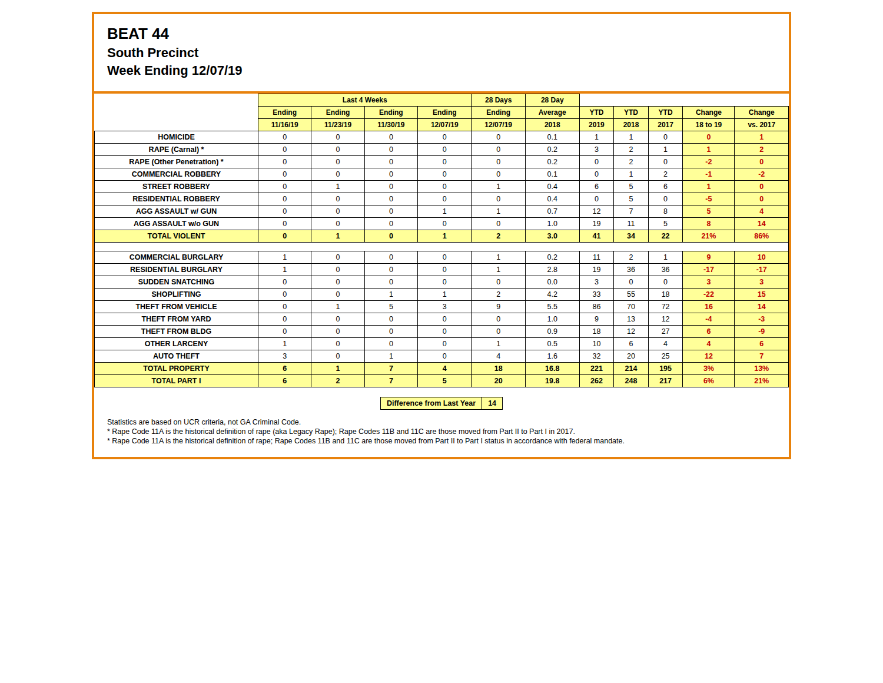BEAT 44
South Precinct
Week Ending 12/07/19
| | Last 4 Weeks | 28 Days | 28 Day | | | | | |
| --- | --- | --- | --- | --- | --- | --- | --- | --- |
| | Ending | Ending | Ending | Ending | Ending | Average | YTD | YTD | YTD | Change | Change |
| | 11/16/19 | 11/23/19 | 11/30/19 | 12/07/19 | 12/07/19 | 2018 | 2019 | 2018 | 2017 | 18 to 19 | vs. 2017 |
| HOMICIDE | 0 | 0 | 0 | 0 | 0 | 0.1 | 1 | 1 | 0 | 0 | 1 |
| RAPE (Carnal) * | 0 | 0 | 0 | 0 | 0 | 0.2 | 3 | 2 | 1 | 1 | 2 |
| RAPE (Other Penetration) * | 0 | 0 | 0 | 0 | 0 | 0.2 | 0 | 2 | 0 | -2 | 0 |
| COMMERCIAL ROBBERY | 0 | 0 | 0 | 0 | 0 | 0.1 | 0 | 1 | 2 | -1 | -2 |
| STREET ROBBERY | 0 | 1 | 0 | 0 | 1 | 0.4 | 6 | 5 | 6 | 1 | 0 |
| RESIDENTIAL ROBBERY | 0 | 0 | 0 | 0 | 0 | 0.4 | 0 | 5 | 0 | -5 | 0 |
| AGG ASSAULT w/ GUN | 0 | 0 | 0 | 1 | 1 | 0.7 | 12 | 7 | 8 | 5 | 4 |
| AGG ASSAULT w/o GUN | 0 | 0 | 0 | 0 | 0 | 1.0 | 19 | 11 | 5 | 8 | 14 |
| TOTAL VIOLENT | 0 | 1 | 0 | 1 | 2 | 3.0 | 41 | 34 | 22 | 21% | 86% |
| COMMERCIAL BURGLARY | 1 | 0 | 0 | 0 | 1 | 0.2 | 11 | 2 | 1 | 9 | 10 |
| RESIDENTIAL BURGLARY | 1 | 0 | 0 | 0 | 1 | 2.8 | 19 | 36 | 36 | -17 | -17 |
| SUDDEN SNATCHING | 0 | 0 | 0 | 0 | 0 | 0.0 | 3 | 0 | 0 | 3 | 3 |
| SHOPLIFTING | 0 | 0 | 1 | 1 | 2 | 4.2 | 33 | 55 | 18 | -22 | 15 |
| THEFT FROM VEHICLE | 0 | 1 | 5 | 3 | 9 | 5.5 | 86 | 70 | 72 | 16 | 14 |
| THEFT FROM YARD | 0 | 0 | 0 | 0 | 0 | 1.0 | 9 | 13 | 12 | -4 | -3 |
| THEFT FROM BLDG | 0 | 0 | 0 | 0 | 0 | 0.9 | 18 | 12 | 27 | 6 | -9 |
| OTHER LARCENY | 1 | 0 | 0 | 0 | 1 | 0.5 | 10 | 6 | 4 | 4 | 6 |
| AUTO THEFT | 3 | 0 | 1 | 0 | 4 | 1.6 | 32 | 20 | 25 | 12 | 7 |
| TOTAL PROPERTY | 6 | 1 | 7 | 4 | 18 | 16.8 | 221 | 214 | 195 | 3% | 13% |
| TOTAL PART I | 6 | 2 | 7 | 5 | 20 | 19.8 | 262 | 248 | 217 | 6% | 21% |
| Difference from Last Year | 14 |
Statistics are based on UCR criteria, not GA Criminal Code.
* Rape Code 11A is the historical definition of rape (aka Legacy Rape); Rape Codes 11B and 11C are those moved from Part II to Part I in 2017.
* Rape Code 11A is the historical definition of rape; Rape Codes 11B and 11C are those moved from Part II to Part I status in accordance with federal mandate.